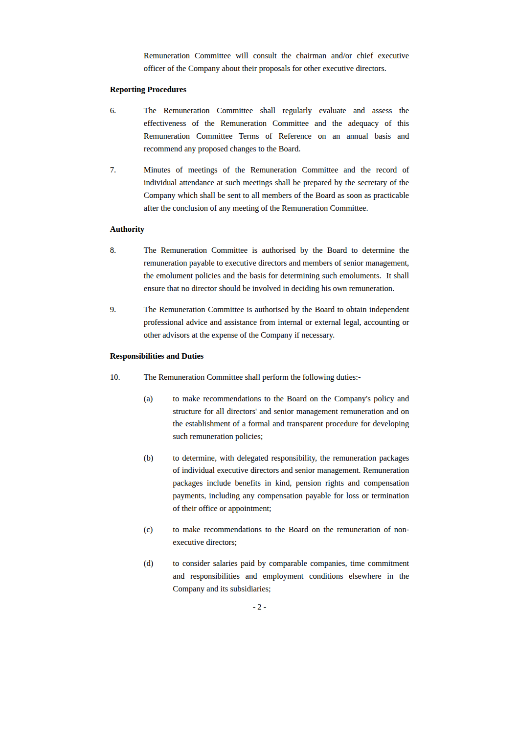Remuneration Committee will consult the chairman and/or chief executive officer of the Company about their proposals for other executive directors.
Reporting Procedures
6.
The Remuneration Committee shall regularly evaluate and assess the effectiveness of the Remuneration Committee and the adequacy of this Remuneration Committee Terms of Reference on an annual basis and recommend any proposed changes to the Board.
7.
Minutes of meetings of the Remuneration Committee and the record of individual attendance at such meetings shall be prepared by the secretary of the Company which shall be sent to all members of the Board as soon as practicable after the conclusion of any meeting of the Remuneration Committee.
Authority
8.
The Remuneration Committee is authorised by the Board to determine the remuneration payable to executive directors and members of senior management, the emolument policies and the basis for determining such emoluments. It shall ensure that no director should be involved in deciding his own remuneration.
9.
The Remuneration Committee is authorised by the Board to obtain independent professional advice and assistance from internal or external legal, accounting or other advisors at the expense of the Company if necessary.
Responsibilities and Duties
10.
The Remuneration Committee shall perform the following duties:-
(a)
to make recommendations to the Board on the Company's policy and structure for all directors' and senior management remuneration and on the establishment of a formal and transparent procedure for developing such remuneration policies;
(b)
to determine, with delegated responsibility, the remuneration packages of individual executive directors and senior management. Remuneration packages include benefits in kind, pension rights and compensation payments, including any compensation payable for loss or termination of their office or appointment;
(c)
to make recommendations to the Board on the remuneration of non-executive directors;
(d)
to consider salaries paid by comparable companies, time commitment and responsibilities and employment conditions elsewhere in the Company and its subsidiaries;
- 2 -